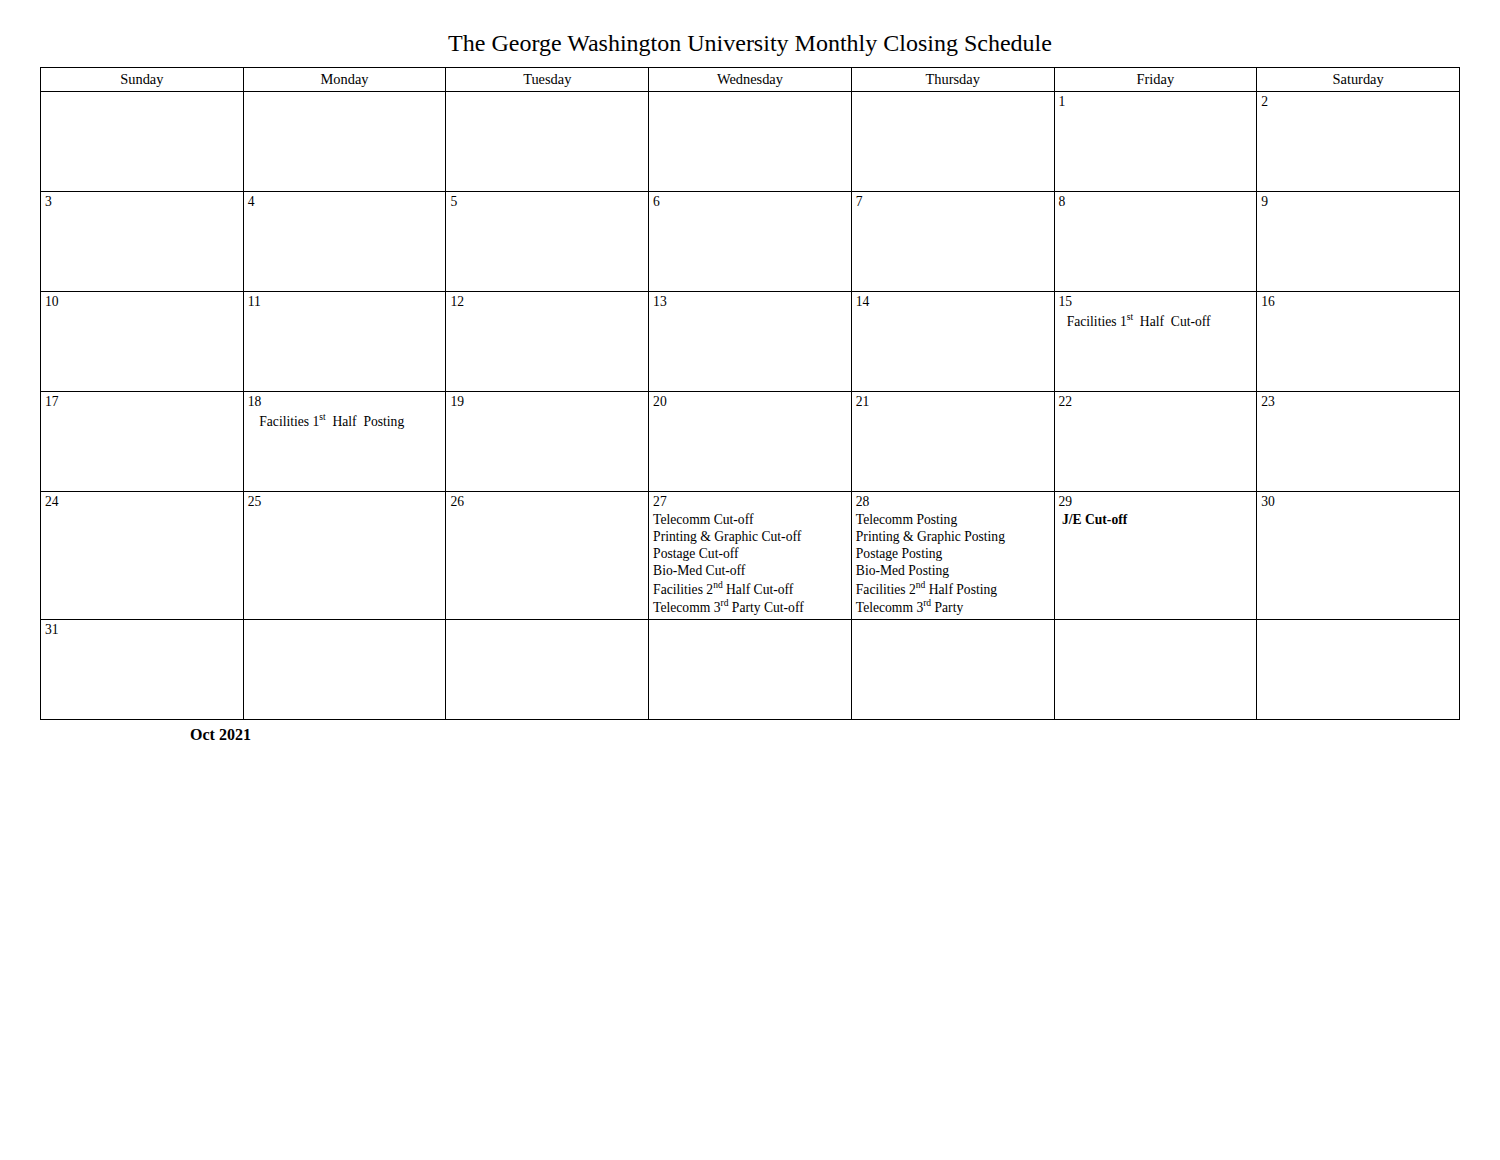The George Washington University Monthly Closing Schedule
| Sunday | Monday | Tuesday | Wednesday | Thursday | Friday | Saturday |
| --- | --- | --- | --- | --- | --- | --- |
| | | | | | 1 | 2 |
| 3 | 4 | 5 | 6 | 7 | 8 | 9 |
| 10 | 11 | 12 | 13 | 14 | 15 Facilities 1 st Half Cut-off | 16 |
| 17 | 18 Facilities 1 st Half Posting | 19 | 20 | 21 | 22 | 23 |
| 24 | 25 | 26 | 27 Telecomm Cut-off Printing & Graphic Cut-off Postage Cut-off Bio-Med Cut-off Facilities 2 nd Half Cut-off Telecomm 3 rd Party Cut-off | 28 Telecomm Posting Printing & Graphic Posting Postage Posting Bio-Med Posting Facilities 2 nd Half Posting Telecomm 3 rd Party | 29 J/E Cut-off | 30 |
| 31 | | | | | | |
Oct 2021